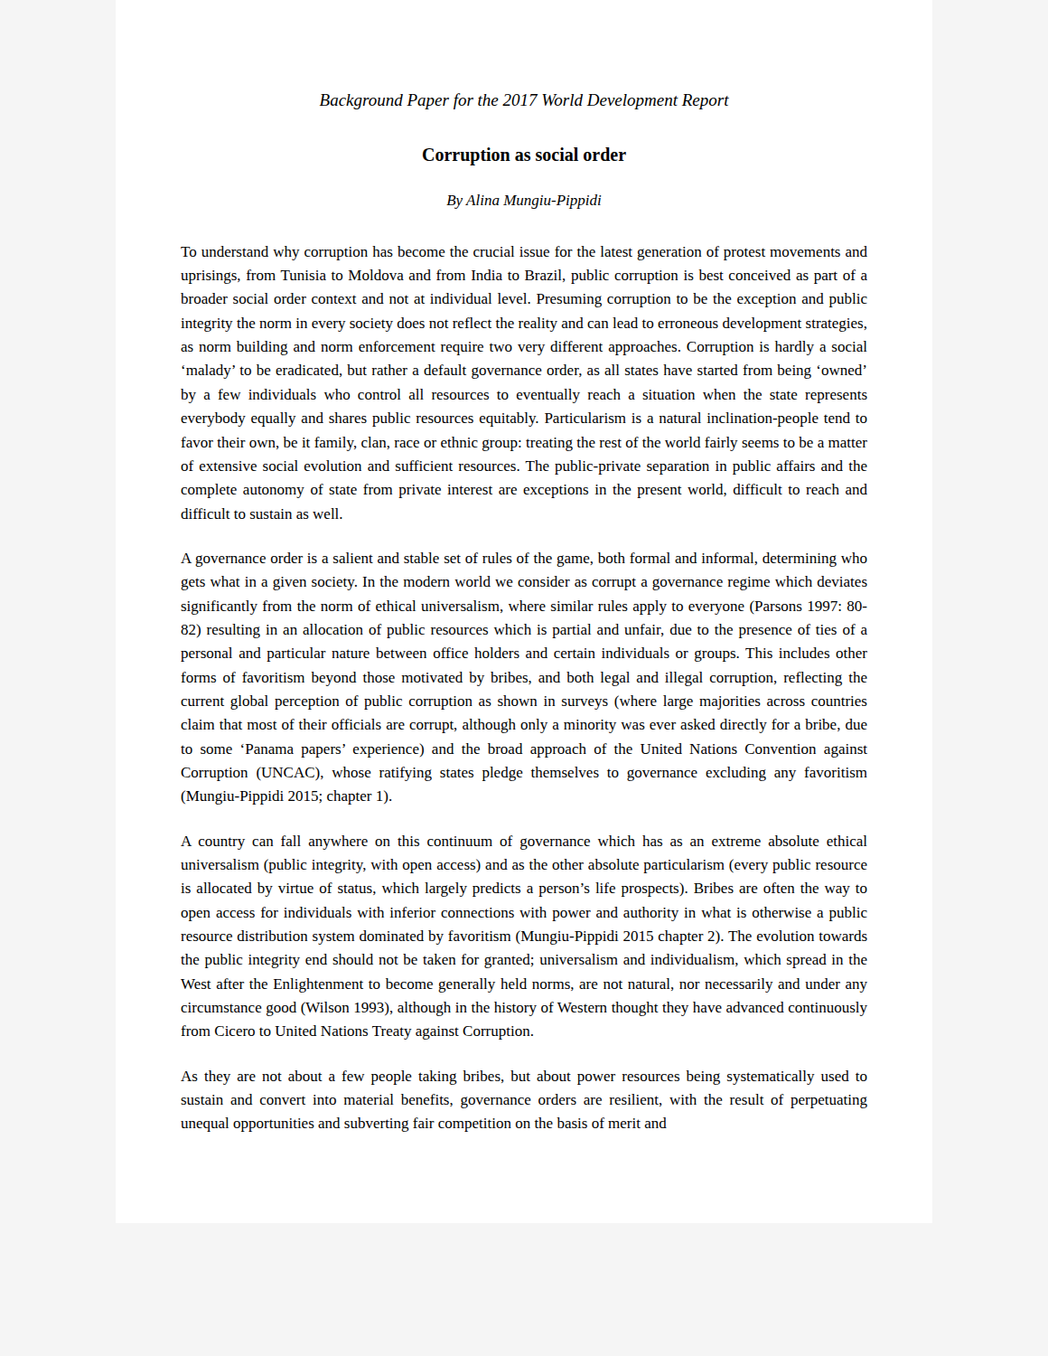Background Paper for the 2017 World Development Report
Corruption as social order
By Alina Mungiu-Pippidi
To understand why corruption has become the crucial issue for the latest generation of protest movements and uprisings, from Tunisia to Moldova and from India to Brazil, public corruption is best conceived as part of a broader social order context and not at individual level. Presuming corruption to be the exception and public integrity the norm in every society does not reflect the reality and can lead to erroneous development strategies, as norm building and norm enforcement require two very different approaches. Corruption is hardly a social ‘malady’ to be eradicated, but rather a default governance order, as all states have started from being ‘owned’ by a few individuals who control all resources to eventually reach a situation when the state represents everybody equally and shares public resources equitably. Particularism is a natural inclination-people tend to favor their own, be it family, clan, race or ethnic group: treating the rest of the world fairly seems to be a matter of extensive social evolution and sufficient resources. The public-private separation in public affairs and the complete autonomy of state from private interest are exceptions in the present world, difficult to reach and difficult to sustain as well.
A governance order is a salient and stable set of rules of the game, both formal and informal, determining who gets what in a given society. In the modern world we consider as corrupt a governance regime which deviates significantly from the norm of ethical universalism, where similar rules apply to everyone (Parsons 1997: 80-82) resulting in an allocation of public resources which is partial and unfair, due to the presence of ties of a personal and particular nature between office holders and certain individuals or groups. This includes other forms of favoritism beyond those motivated by bribes, and both legal and illegal corruption, reflecting the current global perception of public corruption as shown in surveys (where large majorities across countries claim that most of their officials are corrupt, although only a minority was ever asked directly for a bribe, due to some ‘Panama papers’ experience) and the broad approach of the United Nations Convention against Corruption (UNCAC), whose ratifying states pledge themselves to governance excluding any favoritism (Mungiu-Pippidi 2015; chapter 1).
A country can fall anywhere on this continuum of governance which has as an extreme absolute ethical universalism (public integrity, with open access) and as the other absolute particularism (every public resource is allocated by virtue of status, which largely predicts a person’s life prospects). Bribes are often the way to open access for individuals with inferior connections with power and authority in what is otherwise a public resource distribution system dominated by favoritism (Mungiu-Pippidi 2015 chapter 2). The evolution towards the public integrity end should not be taken for granted; universalism and individualism, which spread in the West after the Enlightenment to become generally held norms, are not natural, nor necessarily and under any circumstance good (Wilson 1993), although in the history of Western thought they have advanced continuously from Cicero to United Nations Treaty against Corruption.
As they are not about a few people taking bribes, but about power resources being systematically used to sustain and convert into material benefits, governance orders are resilient, with the result of perpetuating unequal opportunities and subverting fair competition on the basis of merit and